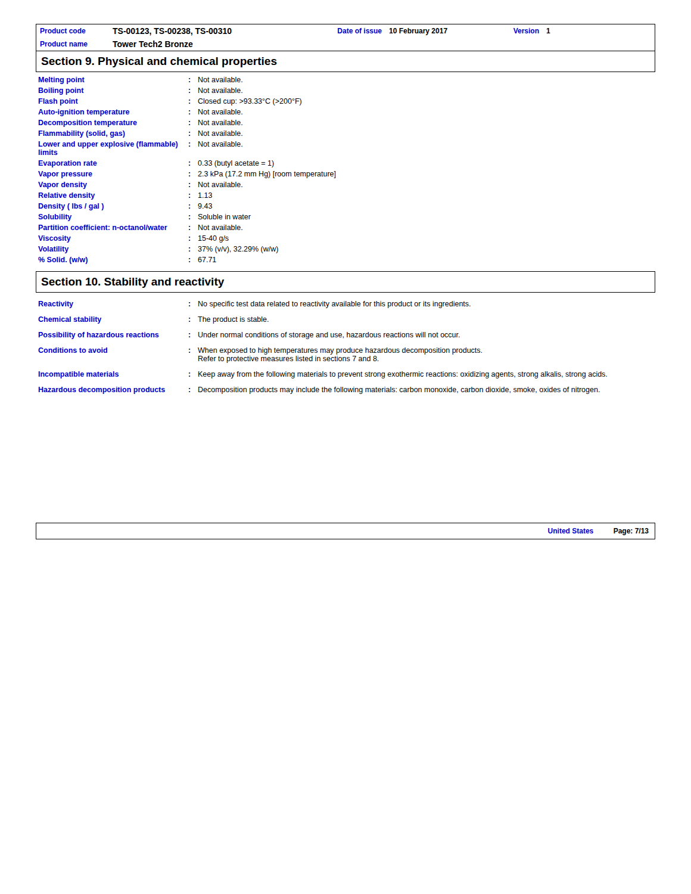| Product code | TS-00123, TS-00238, TS-00310 | Date of issue | 10 February 2017 | Version | 1 |
| Product name | Tower Tech2 Bronze |
Section 9. Physical and chemical properties
| Melting point | : | Not available. |
| Boiling point | : | Not available. |
| Flash point | : | Closed cup: >93.33°C (>200°F) |
| Auto-ignition temperature | : | Not available. |
| Decomposition temperature | : | Not available. |
| Flammability (solid, gas) | : | Not available. |
| Lower and upper explosive (flammable) limits | : | Not available. |
| Evaporation rate | : | 0.33 (butyl acetate = 1) |
| Vapor pressure | : | 2.3 kPa (17.2 mm Hg) [room temperature] |
| Vapor density | : | Not available. |
| Relative density | : | 1.13 |
| Density ( lbs / gal ) | : | 9.43 |
| Solubility | : | Soluble in water |
| Partition coefficient: n-octanol/water | : | Not available. |
| Viscosity | : | 15-40 g/s |
| Volatility | : | 37% (v/v), 32.29% (w/w) |
| % Solid. (w/w) | : | 67.71 |
Section 10. Stability and reactivity
| Reactivity | : | No specific test data related to reactivity available for this product or its ingredients. |
| Chemical stability | : | The product is stable. |
| Possibility of hazardous reactions | : | Under normal conditions of storage and use, hazardous reactions will not occur. |
| Conditions to avoid | : | When exposed to high temperatures may produce hazardous decomposition products. Refer to protective measures listed in sections 7 and 8. |
| Incompatible materials | : | Keep away from the following materials to prevent strong exothermic reactions: oxidizing agents, strong alkalis, strong acids. |
| Hazardous decomposition products | : | Decomposition products may include the following materials: carbon monoxide, carbon dioxide, smoke, oxides of nitrogen. |
United States Page: 7/13